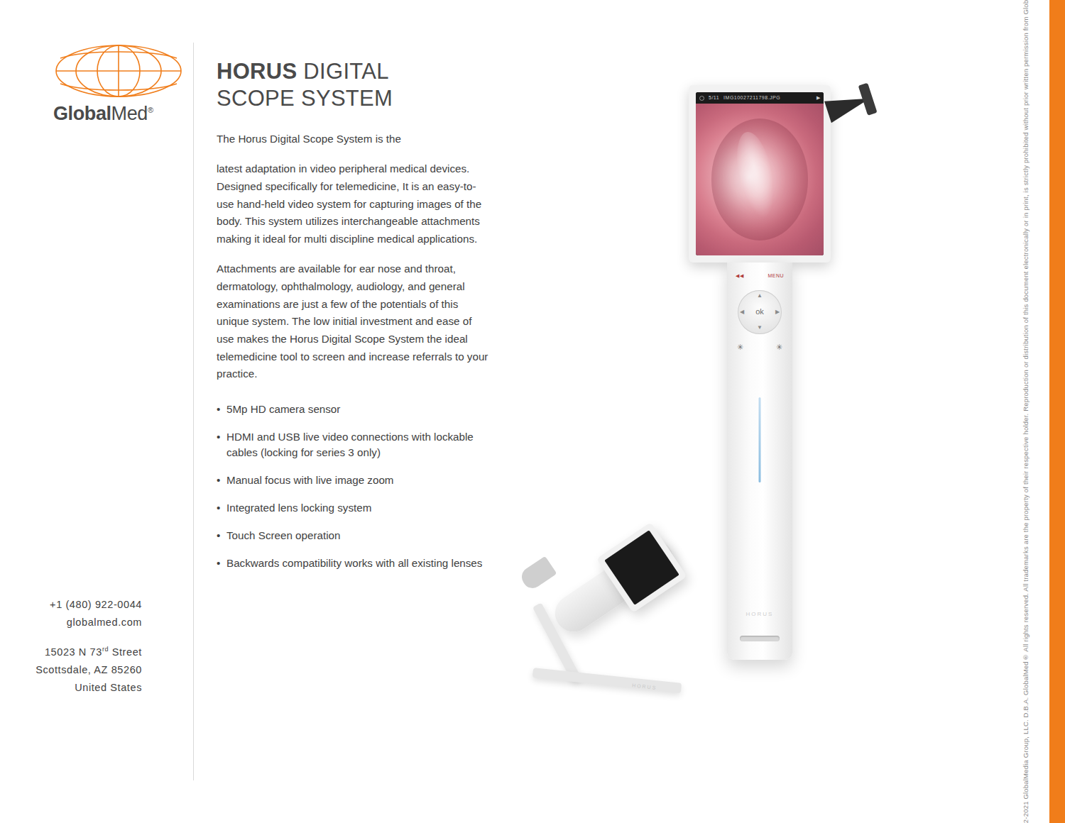GlobalMed®
+1 (480) 922-0044
globalmed.com
15023 N 73rd Street
Scottsdale, AZ 85260
United States
HORUS DIGITAL
SCOPE SYSTEM
The Horus Digital Scope System is the
latest adaptation in video peripheral medical devices. Designed specifically for telemedicine, It is an easy-to-use hand-held video system for capturing images of the body. This system utilizes interchangeable attachments making it ideal for multi discipline medical applications.
Attachments are available for ear nose and throat, dermatology, ophthalmology, audiology, and general examinations are just a few of the potentials of this unique system. The low initial investment and ease of use makes the Horus Digital Scope System the ideal telemedicine tool to screen and increase referrals to your practice.
5Mp HD camera sensor
HDMI and USB live video connections with lockable cables (locking for series 3 only)
Manual focus with live image zoom
Integrated lens locking system
Touch Screen operation
Backwards compatibility works with all existing lenses
5/11 IMG10027211798.JPG ▶
◀◀MENU
▲ ▼ ◀ ▶ ok
✳✳
HORUS
HORUS
© 2002-2021 GlobalMedia Group, LLC. D.B.A. GlobalMed® All rights reserved. All trademarks are the property of their respective holder. Reproduction or distribution of this document electronically or in print, is strictly prohibited without prior written permission from GlobalMed.